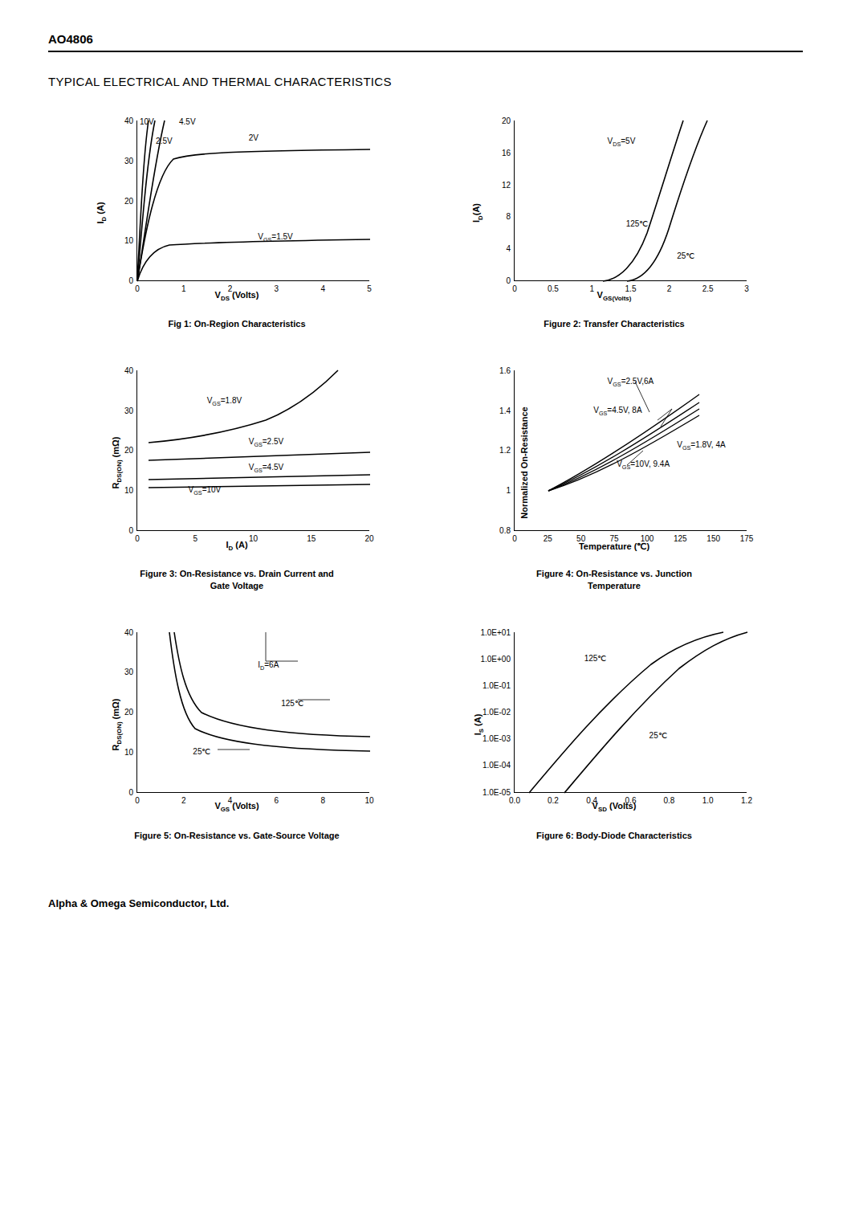AO4806
TYPICAL ELECTRICAL AND THERMAL CHARACTERISTICS
| I D (A) 40 30 20 10 0 0 1 2 3 4 5 10V 4.5V 2.5V 2V V GS =1.5V V DS (Volts) Fig 1: On-Region Characteristics | I D (A) 20 16 12 8 4 0 0 0.5 1 1.5 2 2.5 3 V DS =5V 125℃ 25℃ V GS(Volts) Figure 2: Transfer Characteristics |
| R DS(ON) (mΩ) 40 30 20 10 0 0 5 10 15 20 V GS =1.8V V GS =2.5V V GS =4.5V V GS =10V I D (A) Figure 3: On-Resistance vs. Drain Current and Gate Voltage | Normalized On-Resistance 1.6 1.4 1.2 1 0.8 0 25 50 75 100 125 150 175 V GS =2.5V,6A V GS =4.5V, 8A V GS =1.8V, 4A V GS =10V, 9.4A Temperature (℃) Figure 4: On-Resistance vs. Junction Temperature |
| R DS(ON) (mΩ) 40 30 20 10 0 0 2 4 6 8 10 I D =6A 125℃ 25℃ V GS (Volts) Figure 5: On-Resistance vs. Gate-Source Voltage | I S (A) 1.0E+01 1.0E+00 1.0E-01 1.0E-02 1.0E-03 1.0E-04 1.0E-05 0.0 0.2 0.4 0.6 0.8 1.0 1.2 125℃ 25℃ V SD (Volts) Figure 6: Body-Diode Characteristics |
Alpha & Omega Semiconductor, Ltd.